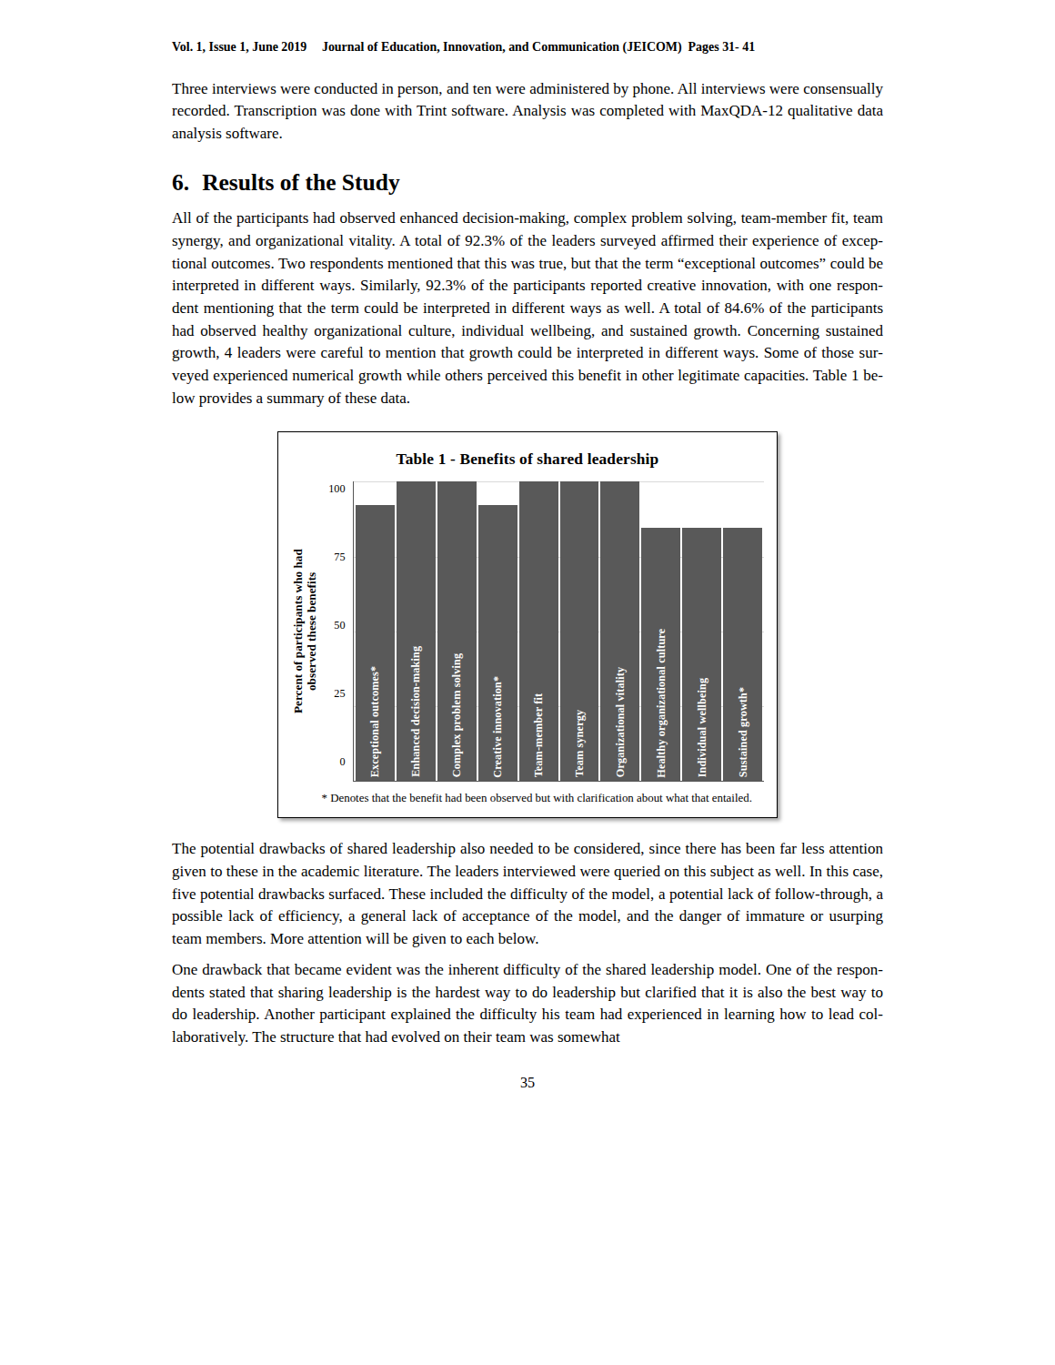Vol. 1, Issue 1, June 2019 Journal of Education, Innovation, and Communication (JEICOM) Pages 31- 41
Three interviews were conducted in person, and ten were administered by phone. All interviews were consensually recorded. Transcription was done with Trint software. Analysis was completed with MaxQDA-12 qualitative data analysis software.
6. Results of the Study
All of the participants had observed enhanced decision-making, complex problem solving, team-member fit, team synergy, and organizational vitality. A total of 92.3% of the leaders surveyed affirmed their experience of exceptional outcomes. Two respondents mentioned that this was true, but that the term “exceptional outcomes” could be interpreted in different ways. Similarly, 92.3% of the participants reported creative innovation, with one respondent mentioning that the term could be interpreted in different ways as well. A total of 84.6% of the participants had observed healthy organizational culture, individual wellbeing, and sustained growth. Concerning sustained growth, 4 leaders were careful to mention that growth could be interpreted in different ways. Some of those surveyed experienced numerical growth while others perceived this benefit in other legitimate capacities. Table 1 below provides a summary of these data.
Table 1 - Benefits of shared leadership
Percent of participants who had
observed these benefits
100
75
50
25
0
Exceptional outcomes*
Enhanced decision-making
Complex problem solving
Creative innovation*
Team-member fit
Team synergy
Organizational vitality
Healthy organizational culture
Individual wellbeing
Sustained growth*
* Denotes that the benefit had been observed but with clarification about what that entailed.
The potential drawbacks of shared leadership also needed to be considered, since there has been far less attention given to these in the academic literature. The leaders interviewed were queried on this subject as well. In this case, five potential drawbacks surfaced. These included the difficulty of the model, a potential lack of follow-through, a possible lack of efficiency, a general lack of acceptance of the model, and the danger of immature or usurping team members. More attention will be given to each below.
One drawback that became evident was the inherent difficulty of the shared leadership model. One of the respondents stated that sharing leadership is the hardest way to do leadership but clarified that it is also the best way to do leadership. Another participant explained the difficulty his team had experienced in learning how to lead collaboratively. The structure that had evolved on their team was somewhat
35